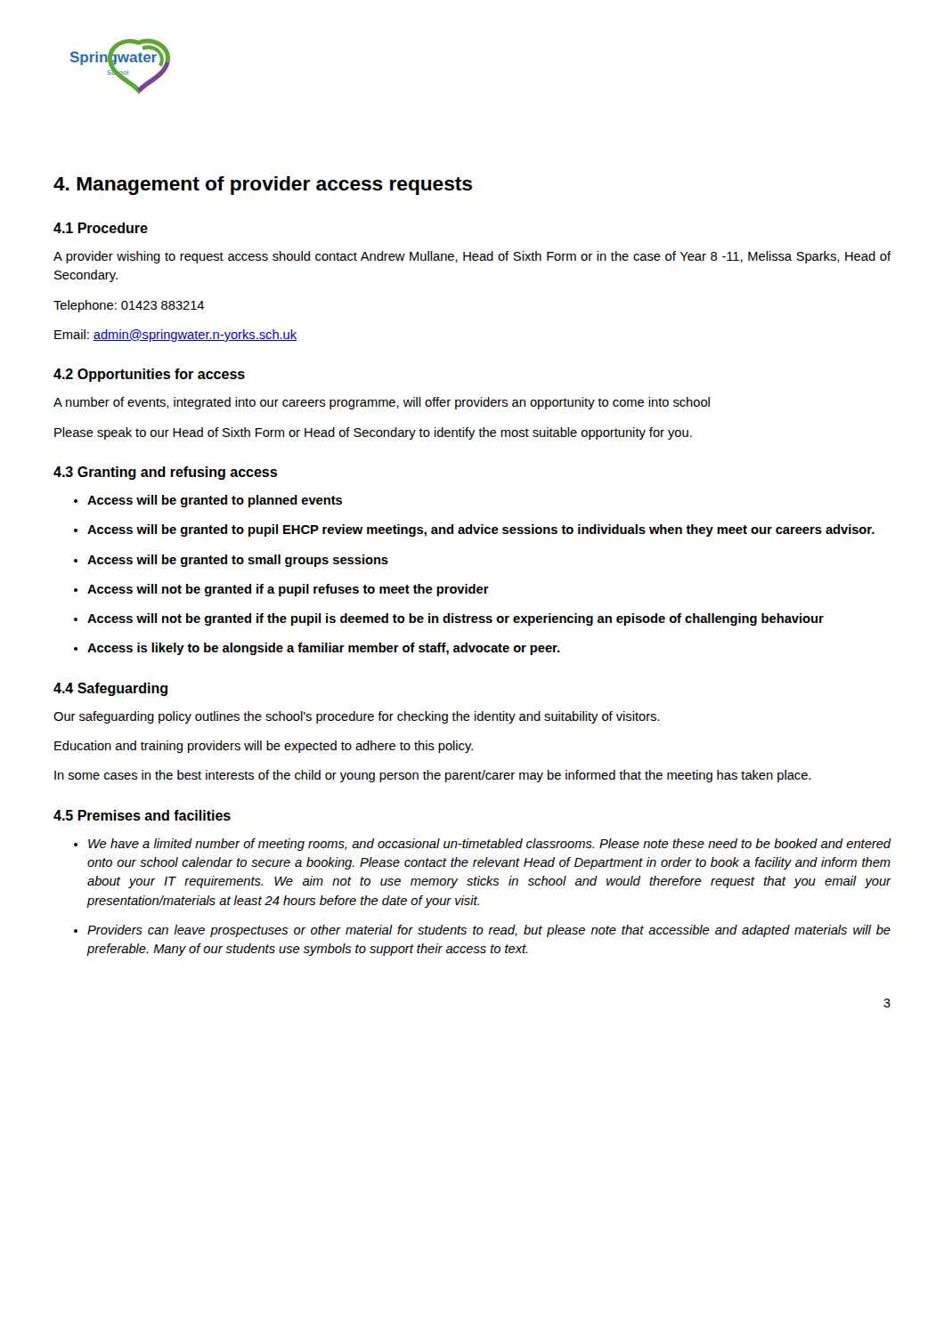Springwater School
4. Management of provider access requests
4.1 Procedure
A provider wishing to request access should contact Andrew Mullane, Head of Sixth Form or in the case of Year 8 -11, Melissa Sparks, Head of Secondary.
Telephone: 01423 883214
Email: admin@springwater.n-yorks.sch.uk
4.2 Opportunities for access
A number of events, integrated into our careers programme, will offer providers an opportunity to come into school
Please speak to our Head of Sixth Form or Head of Secondary to identify the most suitable opportunity for you.
4.3 Granting and refusing access
Access will be granted to planned events
Access will be granted to pupil EHCP review meetings, and advice sessions to individuals when they meet our careers advisor.
Access will be granted to small groups sessions
Access will not be granted if a pupil refuses to meet the provider
Access will not be granted if the pupil is deemed to be in distress or experiencing an episode of challenging behaviour
Access is likely to be alongside a familiar member of staff, advocate or peer.
4.4 Safeguarding
Our safeguarding policy outlines the school's procedure for checking the identity and suitability of visitors.
Education and training providers will be expected to adhere to this policy.
In some cases in the best interests of the child or young person the parent/carer may be informed that the meeting has taken place.
4.5 Premises and facilities
We have a limited number of meeting rooms, and occasional un-timetabled classrooms. Please note these need to be booked and entered onto our school calendar to secure a booking. Please contact the relevant Head of Department in order to book a facility and inform them about your IT requirements. We aim not to use memory sticks in school and would therefore request that you email your presentation/materials at least 24 hours before the date of your visit.
Providers can leave prospectuses or other material for students to read, but please note that accessible and adapted materials will be preferable. Many of our students use symbols to support their access to text.
3